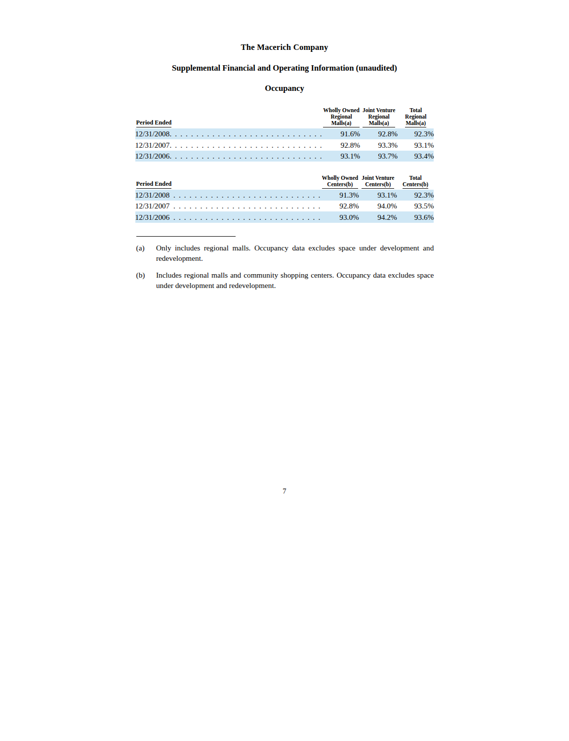The Macerich Company
Supplemental Financial and Operating Information (unaudited)
Occupancy
| Period Ended | Wholly Owned Regional Malls(a) | Joint Venture Regional Malls(a) | Total Regional Malls(a) |
| --- | --- | --- | --- |
| 12/31/2008 . . . . . . . . . . . . . . . . . . . . . . . . . . . . . | 91.6% | 92.8% | 92.3% |
| 12/31/2007 . . . . . . . . . . . . . . . . . . . . . . . . . . . . . | 92.8% | 93.3% | 93.1% |
| 12/31/2006 . . . . . . . . . . . . . . . . . . . . . . . . . . . . . | 93.1% | 93.7% | 93.4% |
| Period Ended | Wholly Owned Centers(b) | Joint Venture Centers(b) | Total Centers(b) |
| --- | --- | --- | --- |
| 12/31/2008 . . . . . . . . . . . . . . . . . . . . . . . . . . . . | 91.3% | 93.1% | 92.3% |
| 12/31/2007 . . . . . . . . . . . . . . . . . . . . . . . . . . . . | 92.8% | 94.0% | 93.5% |
| 12/31/2006 . . . . . . . . . . . . . . . . . . . . . . . . . . . . | 93.0% | 94.2% | 93.6% |
(a)
Only includes regional malls. Occupancy data excludes space under development and redevelopment.
(b)
Includes regional malls and community shopping centers. Occupancy data excludes space under development and redevelopment.
7